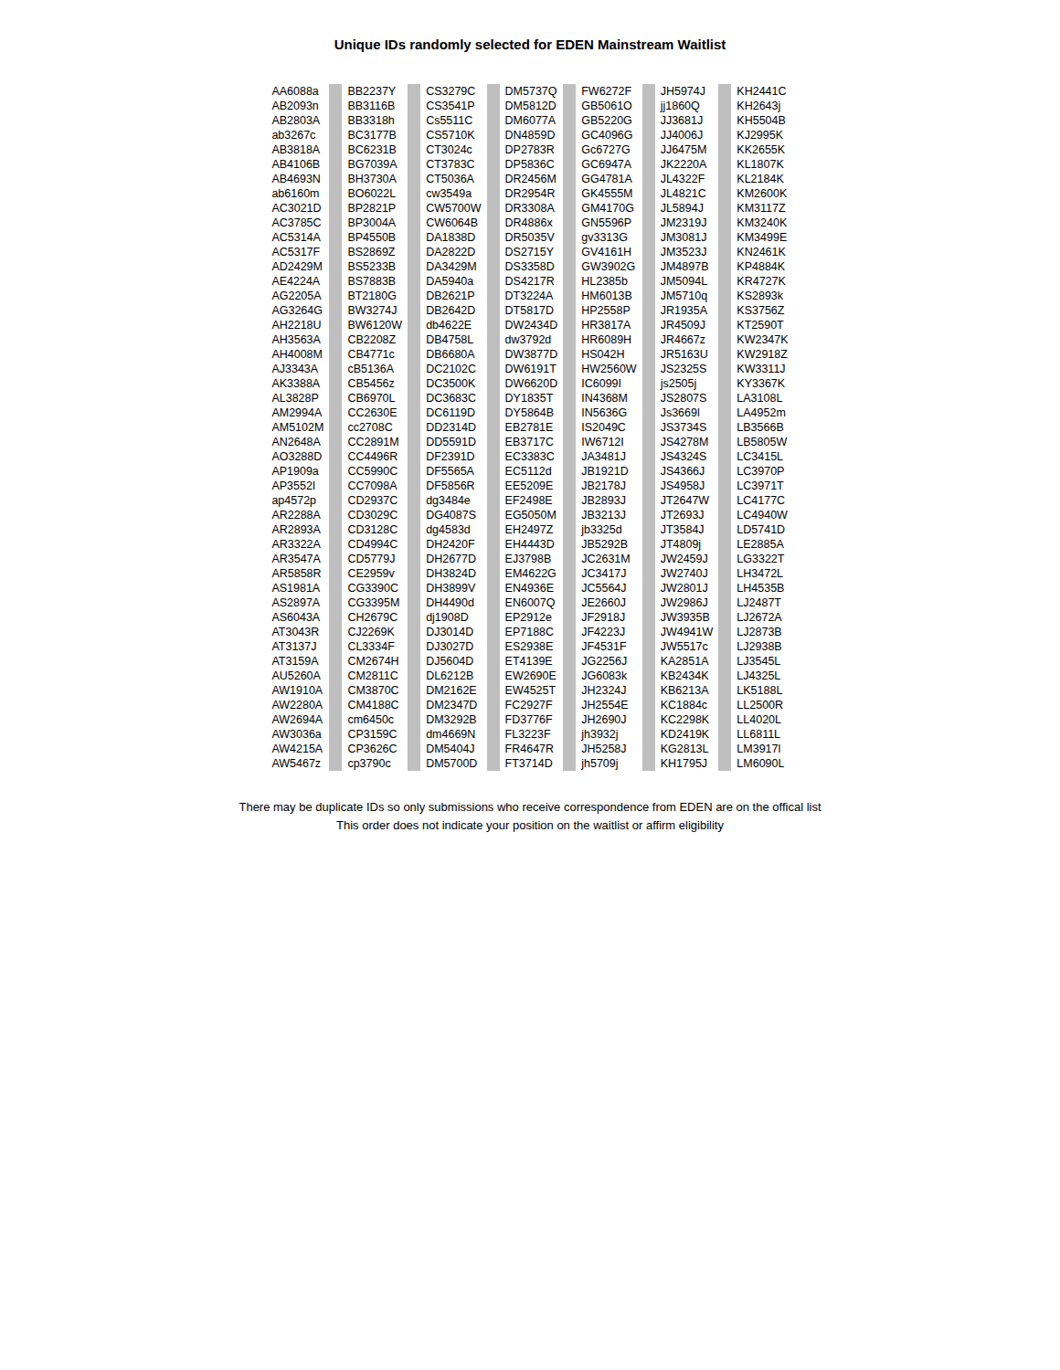Unique IDs randomly selected for EDEN Mainstream Waitlist
| AA6088a | | BB2237Y | | CS3279C | | DM5737Q | | FW6272F | | JH5974J | | KH2441C |
| AB2093n | | BB3116B | | CS3541P | | DM5812D | | GB5061O | | jj1860Q | | KH2643j |
| AB2803A | | BB3318h | | Cs5511C | | DM6077A | | GB5220G | | JJ3681J | | KH5504B |
| ab3267c | | BC3177B | | CS5710K | | DN4859D | | GC4096G | | JJ4006J | | KJ2995K |
| AB3818A | | BC6231B | | CT3024c | | DP2783R | | Gc6727G | | JJ6475M | | KK2655K |
| AB4106B | | BG7039A | | CT3783C | | DP5836C | | GC6947A | | JK2220A | | KL1807K |
| AB4693N | | BH3730A | | CT5036A | | DR2456M | | GG4781A | | JL4322F | | KL2184K |
| ab6160m | | BO6022L | | cw3549a | | DR2954R | | GK4555M | | JL4821C | | KM2600K |
| AC3021D | | BP2821P | | CW5700W | | DR3308A | | GM4170G | | JL5894J | | KM3117Z |
| AC3785C | | BP3004A | | CW6064B | | DR4886x | | GN5596P | | JM2319J | | KM3240K |
| AC5314A | | BP4550B | | DA1838D | | DR5035V | | gv3313G | | JM3081J | | KM3499E |
| AC5317F | | BS2869Z | | DA2822D | | DS2715Y | | GV4161H | | JM3523J | | KN2461K |
| AD2429M | | BS5233B | | DA3429M | | DS3358D | | GW3902G | | JM4897B | | KP4884K |
| AE4224A | | BS7883B | | DA5940a | | DS4217R | | HL2385b | | JM5094L | | KR4727K |
| AG2205A | | BT2180G | | DB2621P | | DT3224A | | HM6013B | | JM5710q | | KS2893k |
| AG3264G | | BW3274J | | DB2642D | | DT5817D | | HP2558P | | JR1935A | | KS3756Z |
| AH2218U | | BW6120W | | db4622E | | DW2434D | | HR3817A | | JR4509J | | KT2590T |
| AH3563A | | CB2208Z | | DB4758L | | dw3792d | | HR6089H | | JR4667z | | KW2347K |
| AH4008M | | CB4771c | | DB6680A | | DW3877D | | HS042H | | JR5163U | | KW2918Z |
| AJ3343A | | cB5136A | | DC2102C | | DW6191T | | HW2560W | | JS2325S | | KW3311J |
| AK3388A | | CB5456z | | DC3500K | | DW6620D | | IC6099I | | js2505j | | KY3367K |
| AL3828P | | CB6970L | | DC3683C | | DY1835T | | IN4368M | | JS2807S | | LA3108L |
| AM2994A | | CC2630E | | DC6119D | | DY5864B | | IN5636G | | Js3669l | | LA4952m |
| AM5102M | | cc2708C | | DD2314D | | EB2781E | | IS2049C | | JS3734S | | LB3566B |
| AN2648A | | CC2891M | | DD5591D | | EB3717C | | IW6712I | | JS4278M | | LB5805W |
| AO3288D | | CC4496R | | DF2391D | | EC3383C | | JA3481J | | JS4324S | | LC3415L |
| AP1909a | | CC5990C | | DF5565A | | EC5112d | | JB1921D | | JS4366J | | LC3970P |
| AP3552I | | CC7098A | | DF5856R | | EE5209E | | JB2178J | | JS4958J | | LC3971T |
| ap4572p | | CD2937C | | dg3484e | | EF2498E | | JB2893J | | JT2647W | | LC4177C |
| AR2288A | | CD3029C | | DG4087S | | EG5050M | | JB3213J | | JT2693J | | LC4940W |
| AR2893A | | CD3128C | | dg4583d | | EH2497Z | | jb3325d | | JT3584J | | LD5741D |
| AR3322A | | CD4994C | | DH2420F | | EH4443D | | JB5292B | | JT4809j | | LE2885A |
| AR3547A | | CD5779J | | DH2677D | | EJ3798B | | JC2631M | | JW2459J | | LG3322T |
| AR5858R | | CE2959v | | DH3824D | | EM4622G | | JC3417J | | JW2740J | | LH3472L |
| AS1981A | | CG3390C | | DH3899V | | EN4936E | | JC5564J | | JW2801J | | LH4535B |
| AS2897A | | CG3395M | | DH4490d | | EN6007Q | | JE2660J | | JW2986J | | LJ2487T |
| AS6043A | | CH2679C | | dj1908D | | EP2912e | | JF2918J | | JW3935B | | LJ2672A |
| AT3043R | | CJ2269K | | DJ3014D | | EP7188C | | JF4223J | | JW4941W | | LJ2873B |
| AT3137J | | CL3334F | | DJ3027D | | ES2938E | | JF4531F | | JW5517c | | LJ2938B |
| AT3159A | | CM2674H | | DJ5604D | | ET4139E | | JG2256J | | KA2851A | | LJ3545L |
| AU5260A | | CM2811C | | DL6212B | | EW2690E | | JG6083k | | KB2434K | | LJ4325L |
| AW1910A | | CM3870C | | DM2162E | | EW4525T | | JH2324J | | KB6213A | | LK5188L |
| AW2280A | | CM4188C | | DM2347D | | FC2927F | | JH2554E | | KC1884c | | LL2500R |
| AW2694A | | cm6450c | | DM3292B | | FD3776F | | JH2690J | | KC2298K | | LL4020L |
| AW3036a | | CP3159C | | dm4669N | | FL3223F | | jh3932j | | KD2419K | | LL6811L |
| AW4215A | | CP3626C | | DM5404J | | FR4647R | | JH5258J | | KG2813L | | LM3917l |
| AW5467z | | cp3790c | | DM5700D | | FT3714D | | jh5709j | | KH1795J | | LM6090L |
There may be duplicate IDs so only submissions who receive correspondence from EDEN are on the offical list
This order does not indicate your position on the waitlist or affirm eligibility